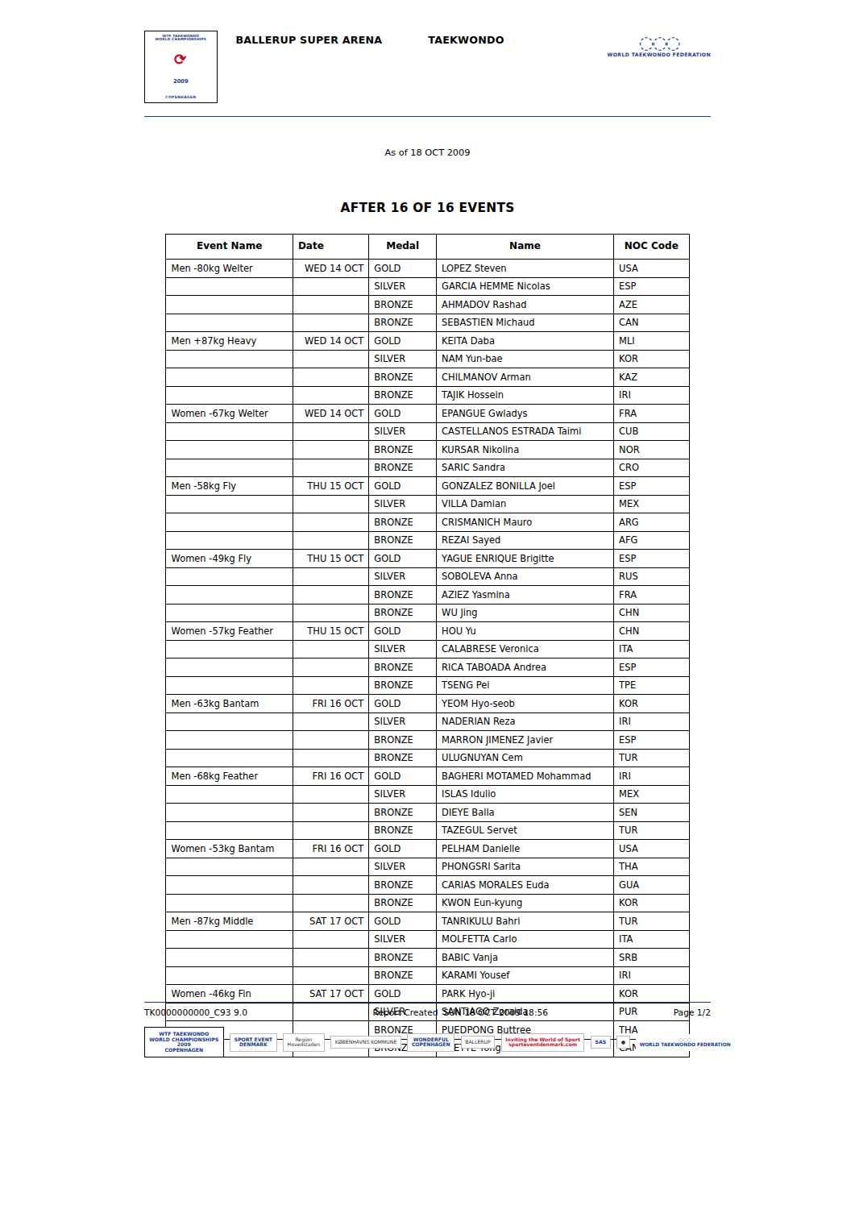WTF TAEKWONDO
WORLD CHAMPIONSHIPS
⟳
2009
COPENHAGEN
BALLERUP SUPER ARENA TAEKWONDO
◌◌◌
WORLD TAEKWONDO FEDERATION
As of 18 OCT 2009
AFTER 16 OF 16 EVENTS
| Event Name | Date | Medal | Name | NOC Code |
| --- | --- | --- | --- | --- |
| Men -80kg Welter | WED 14 OCT | GOLD | LOPEZ Steven | USA |
| | | SILVER | GARCIA HEMME Nicolas | ESP |
| | | BRONZE | AHMADOV Rashad | AZE |
| | | BRONZE | SEBASTIEN Michaud | CAN |
| Men +87kg Heavy | WED 14 OCT | GOLD | KEITA Daba | MLI |
| | | SILVER | NAM Yun-bae | KOR |
| | | BRONZE | CHILMANOV Arman | KAZ |
| | | BRONZE | TAJIK Hossein | IRI |
| Women -67kg Welter | WED 14 OCT | GOLD | EPANGUE Gwladys | FRA |
| | | SILVER | CASTELLANOS ESTRADA Taimi | CUB |
| | | BRONZE | KURSAR Nikolina | NOR |
| | | BRONZE | SARIC Sandra | CRO |
| Men -58kg Fly | THU 15 OCT | GOLD | GONZALEZ BONILLA Joel | ESP |
| | | SILVER | VILLA Damian | MEX |
| | | BRONZE | CRISMANICH Mauro | ARG |
| | | BRONZE | REZAI Sayed | AFG |
| Women -49kg Fly | THU 15 OCT | GOLD | YAGUE ENRIQUE Brigitte | ESP |
| | | SILVER | SOBOLEVA Anna | RUS |
| | | BRONZE | AZIEZ Yasmina | FRA |
| | | BRONZE | WU Jing | CHN |
| Women -57kg Feather | THU 15 OCT | GOLD | HOU Yu | CHN |
| | | SILVER | CALABRESE Veronica | ITA |
| | | BRONZE | RICA TABOADA Andrea | ESP |
| | | BRONZE | TSENG Pei | TPE |
| Men -63kg Bantam | FRI 16 OCT | GOLD | YEOM Hyo-seob | KOR |
| | | SILVER | NADERIAN Reza | IRI |
| | | BRONZE | MARRON JIMENEZ Javier | ESP |
| | | BRONZE | ULUGNUYAN Cem | TUR |
| Men -68kg Feather | FRI 16 OCT | GOLD | BAGHERI MOTAMED Mohammad | IRI |
| | | SILVER | ISLAS Idulio | MEX |
| | | BRONZE | DIEYE Balla | SEN |
| | | BRONZE | TAZEGUL Servet | TUR |
| Women -53kg Bantam | FRI 16 OCT | GOLD | PELHAM Danielle | USA |
| | | SILVER | PHONGSRI Sarita | THA |
| | | BRONZE | CARIAS MORALES Euda | GUA |
| | | BRONZE | KWON Eun-kyung | KOR |
| Men -87kg Middle | SAT 17 OCT | GOLD | TANRIKULU Bahri | TUR |
| | | SILVER | MOLFETTA Carlo | ITA |
| | | BRONZE | BABIC Vanja | SRB |
| | | BRONZE | KARAMI Yousef | IRI |
| Women -46kg Fin | SAT 17 OCT | GOLD | PARK Hyo-ji | KOR |
| | | SILVER | SANTIAGO Zoraida | PUR |
| | | BRONZE | PUEDPONG Buttree | THA |
| | | BRONZE | YVETTE Yong | CAN |
TK0000000000_C93 9.0
Report Created SUN 18 OCT 2009 18:56
Page 1/2
WTF TAEKWONDO
WORLD CHAMPIONSHIPS
2009
COPENHAGEN
SPORT EVENT
DENMARK
Region
Hovedstaden
KØBENHAVNS KOMMUNE
WONDERFUL
COPENHAGEN
BALLERUP
Inviting the World of Sport
sporteventdenmark.com
SAS
●
◌◌◌
WORLD TAEKWONDO FEDERATION